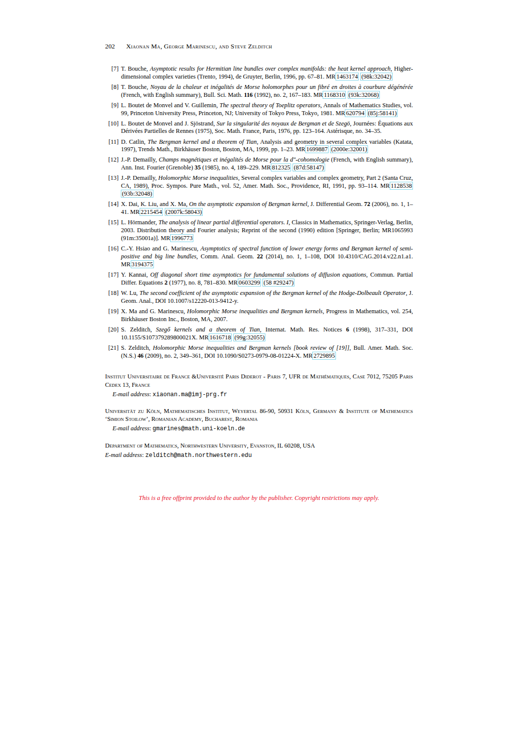202 Xiaonan Ma, George Marinescu, and Steve Zelditch
[7] T. Bouche, Asymptotic results for Hermitian line bundles over complex manifolds: the heat kernel approach, Higher-dimensional complex varieties (Trento, 1994), de Gruyter, Berlin, 1996, pp. 67–81. MR1463174 (98k:32042)
[8] T. Bouche, Noyau de la chaleur et inégalités de Morse holomorphes pour un fibré en droites à courbure dégénérée (French, with English summary), Bull. Sci. Math. 116 (1992), no. 2, 167–183. MR1168310 (93k:32068)
[9] L. Boutet de Monvel and V. Guillemin, The spectral theory of Toeplitz operators, Annals of Mathematics Studies, vol. 99, Princeton University Press, Princeton, NJ; University of Tokyo Press, Tokyo, 1981. MR620794 (85j:58141)
[10] L. Boutet de Monvel and J. Sjöstrand, Sur la singularité des noyaux de Bergman et de Szegö, Journées: Équations aux Dérivées Partielles de Rennes (1975), Soc. Math. France, Paris, 1976, pp. 123–164. Astérisque, no. 34–35.
[11] D. Catlin, The Bergman kernel and a theorem of Tian, Analysis and geometry in several complex variables (Katata, 1997), Trends Math., Birkhäuser Boston, Boston, MA, 1999, pp. 1–23. MR1699887 (2000e:32001)
[12] J.-P. Demailly, Champs magnétiques et inégalités de Morse pour la d″-cohomologie (French, with English summary), Ann. Inst. Fourier (Grenoble) 35 (1985), no. 4, 189–229. MR812325 (87d:58147)
[13] J.-P. Demailly, Holomorphic Morse inequalities, Several complex variables and complex geometry, Part 2 (Santa Cruz, CA, 1989), Proc. Sympos. Pure Math., vol. 52, Amer. Math. Soc., Providence, RI, 1991, pp. 93–114. MR1128538 (93b:32048)
[14] X. Dai, K. Liu, and X. Ma, On the asymptotic expansion of Bergman kernel, J. Differential Geom. 72 (2006), no. 1, 1–41. MR2215454 (2007k:58043)
[15] L. Hörmander, The analysis of linear partial differential operators. I, Classics in Mathematics, Springer-Verlag, Berlin, 2003. Distribution theory and Fourier analysis; Reprint of the second (1990) edition [Springer, Berlin; MR1065993 (91m:35001a)]. MR1996773
[16] C.-Y. Hsiao and G. Marinescu, Asymptotics of spectral function of lower energy forms and Bergman kernel of semi-positive and big line bundles, Comm. Anal. Geom. 22 (2014), no. 1, 1–108, DOI 10.4310/CAG.2014.v22.n1.a1. MR3194375
[17] Y. Kannai, Off diagonal short time asymptotics for fundamental solutions of diffusion equations, Commun. Partial Differ. Equations 2 (1977), no. 8, 781–830. MR0603299 (58 #29247)
[18] W. Lu, The second coefficient of the asymptotic expansion of the Bergman kernel of the Hodge-Dolbeault Operator, J. Geom. Anal., DOI 10.1007/s12220-013-9412-y.
[19] X. Ma and G. Marinescu, Holomorphic Morse inequalities and Bergman kernels, Progress in Mathematics, vol. 254, Birkhäuser Boston Inc., Boston, MA, 2007.
[20] S. Zelditch, Szegő kernels and a theorem of Tian, Internat. Math. Res. Notices 6 (1998), 317–331, DOI 10.1155/S107379289800021X. MR1616718 (99g:32055)
[21] S. Zelditch, Holomorphic Morse inequalities and Bergman kernels [book review of [19]], Bull. Amer. Math. Soc. (N.S.) 46 (2009), no. 2, 349–361, DOI 10.1090/S0273-0979-08-01224-X. MR2729895
Institut Universitaire de France &Université Paris Diderot - Paris 7, UFR de Mathématiques, Case 7012, 75205 Paris Cedex 13, France
E-mail address: xiaonan.ma@imj-prg.fr
Universität zu Köln, Mathematisches Institut, Weyertal 86-90, 50931 Köln, Germany & Institute of Mathematics ‘Simion Stoilow’, Romanian Academy, Bucharest, Romania
E-mail address: gmarines@math.uni-koeln.de
Department of Mathematics, Northwestern University, Evanston, IL 60208, USA
E-mail address: zelditch@math.northwestern.edu
This is a free offprint provided to the author by the publisher. Copyright restrictions may apply.